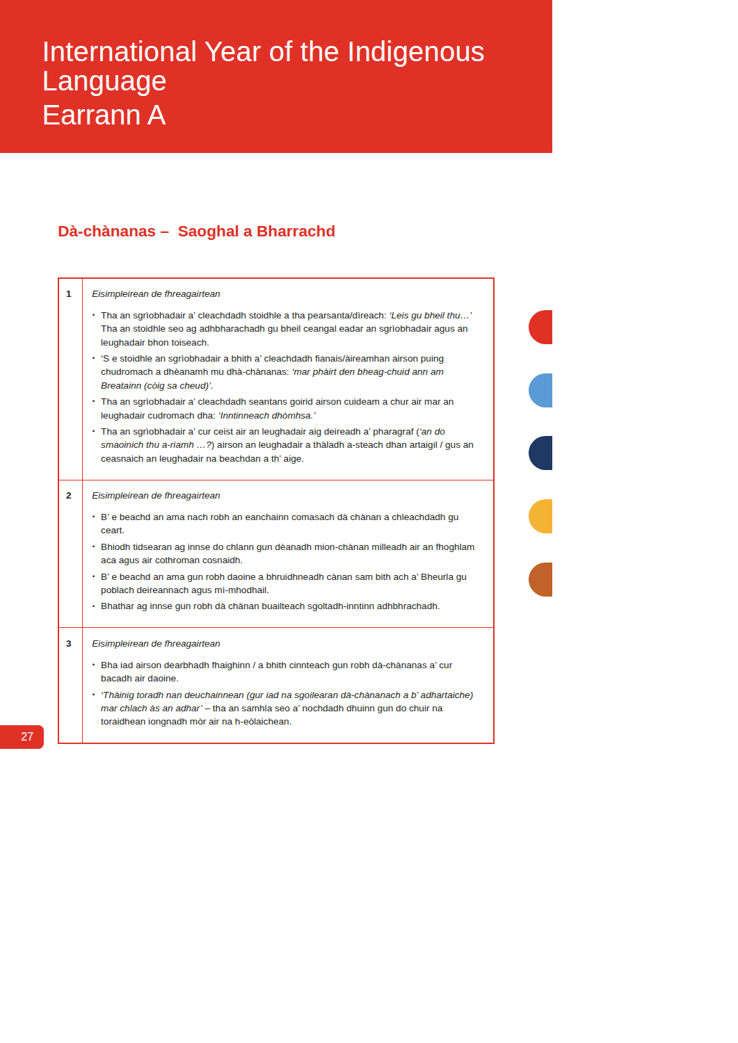International Year of the Indigenous Language
Earrann A
Dà-chànanas – Saoghal a Bharrachd
| 1 | Eisimpleirean de fhreagairtean Tha an sgrìobhadair a’ cleachdadh stoidhle a tha pearsanta/dìreach: ‘Leis gu bheil thu…’ Tha an stoidhle seo ag adhbharachadh gu bheil ceangal eadar an sgrìobhadair agus an leughadair bhon toiseach. ‘S e stoidhle an sgrìobhadair a bhith a’ cleachdadh fianais/àireamhan airson puing chudromach a dhèanamh mu dhà-chànanas: ‘mar phàirt den bheag-chuid ann am Breatainn (còig sa cheud)’. Tha an sgrìobhadair a’ cleachdadh seantans goirid airson cuideam a chur air mar an leughadair cudromach dha: ‘Inntinneach dhòmhsa.’ Tha an sgrìobhadair a’ cur ceist air an leughadair aig deireadh a’ pharagraf ( ‘an do smaoinich thu a-riamh …? ) airson an leughadair a thàladh a-steach dhan artaigil / gus an ceasnaich an leughadair na beachdan a th’ aige. |
| 2 | Eisimpleirean de fhreagairtean B’ e beachd an ama nach robh an eanchainn comasach dà chànan a chleachdadh gu ceart. Bhiodh tidsearan ag innse do chlann gun dèanadh mion-chànan milleadh air an fhoghlam aca agus air cothroman cosnaidh. B’ e beachd an ama gun robh daoine a bhruidhneadh cànan sam bith ach a’ Bheurla gu poblach deireannach agus mì-mhodhail. Bhathar ag innse gun robh dà chànan buailteach sgoltadh-inntinn adhbhrachadh. |
| 3 | Eisimpleirean de fhreagairtean Bha iad airson dearbhadh fhaighinn / a bhith cinnteach gun robh dà-chànanas a’ cur bacadh air daoine. ‘Thàinig toradh nan deuchainnean (gur iad na sgoilearan dà-chànanach a b’ adhartaiche) mar chlach às an adhar’ – tha an samhla seo a’ nochdadh dhuinn gun do chuir na toraidhean iongnadh mòr air na h-eòlaichean. |
27